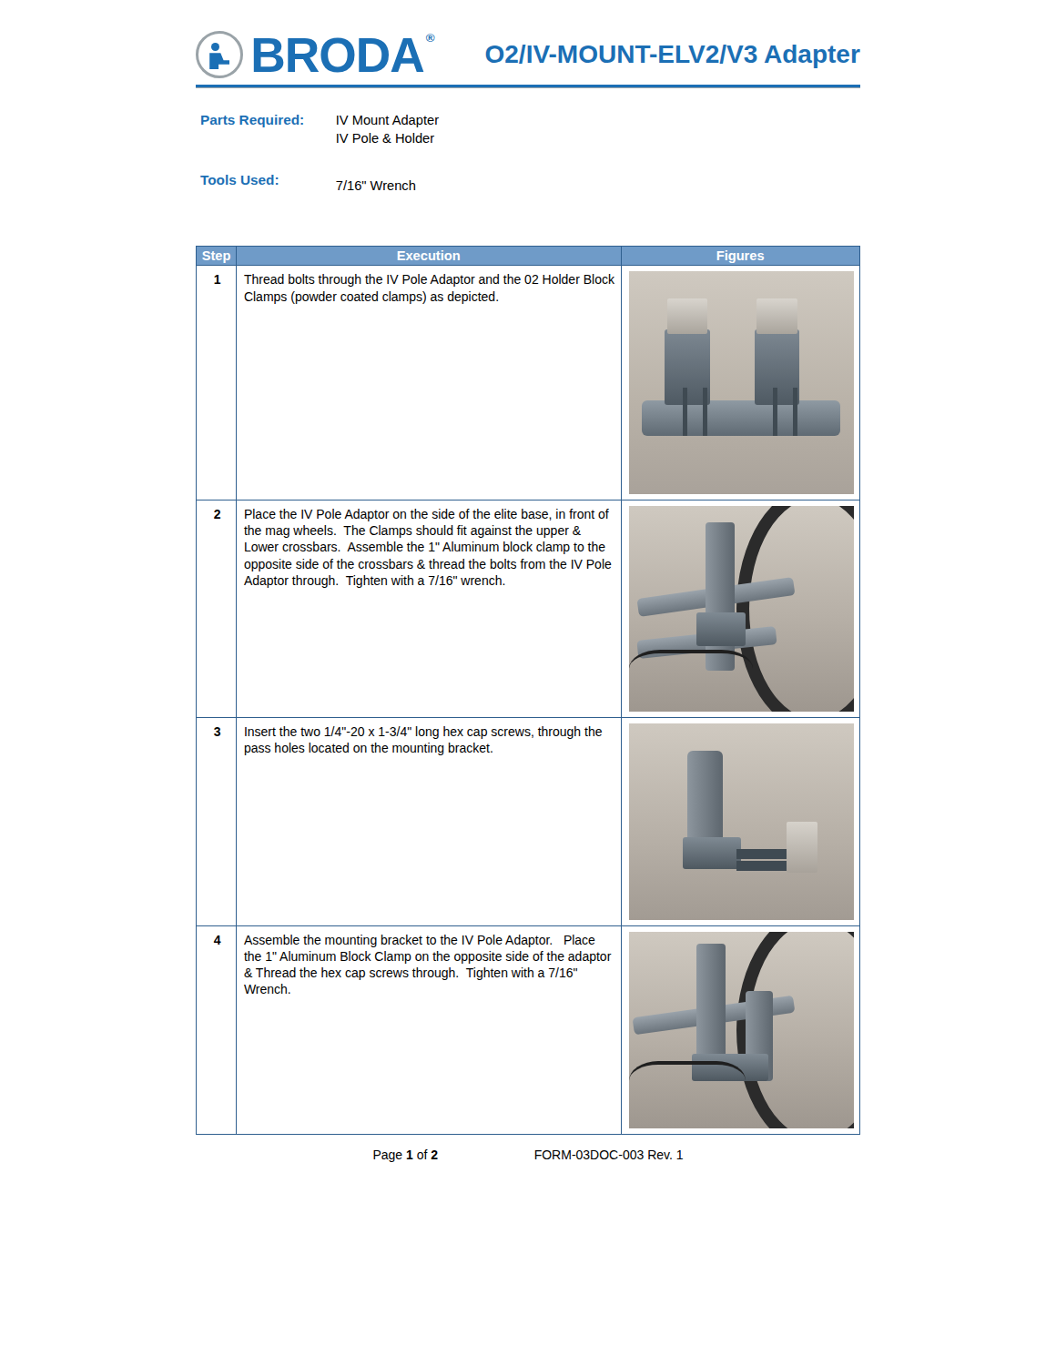BRODA®
O2/IV-MOUNT-ELV2/V3 Adapter
Parts Required:
IV Mount Adapter IV Pole & Holder
Tools Used:
7/16" Wrench
| Step | Execution | Figures |
| --- | --- | --- |
| 1 | Thread bolts through the IV Pole Adaptor and the 02 Holder Block Clamps (powder coated clamps) as depicted. | |
| 2 | Place the IV Pole Adaptor on the side of the elite base, in front of the mag wheels. The Clamps should fit against the upper & Lower crossbars. Assemble the 1" Aluminum block clamp to the opposite side of the crossbars & thread the bolts from the IV Pole Adaptor through. Tighten with a 7/16" wrench. | |
| 3 | Insert the two 1/4"-20 x 1-3/4" long hex cap screws, through the pass holes located on the mounting bracket. | |
| 4 | Assemble the mounting bracket to the IV Pole Adaptor. Place the 1" Aluminum Block Clamp on the opposite side of the adaptor & Thread the hex cap screws through. Tighten with a 7/16" Wrench. | |
Page 1 of 2
FORM-03DOC-003 Rev. 1